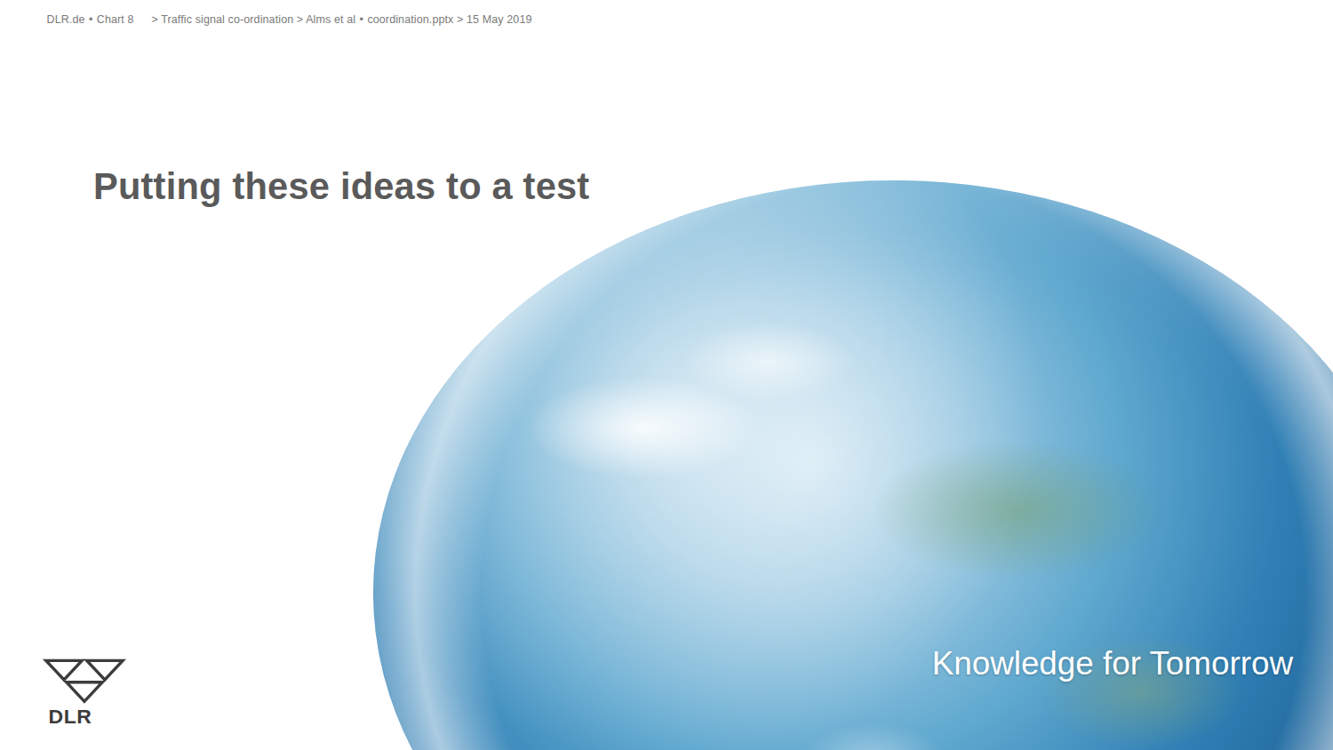DLR.de•Chart 8 > Traffic signal co-ordination > Alms et al•coordination.pptx > 15 May 2019
Putting these ideas to a test
Knowledge for Tomorrow
DLR DLR